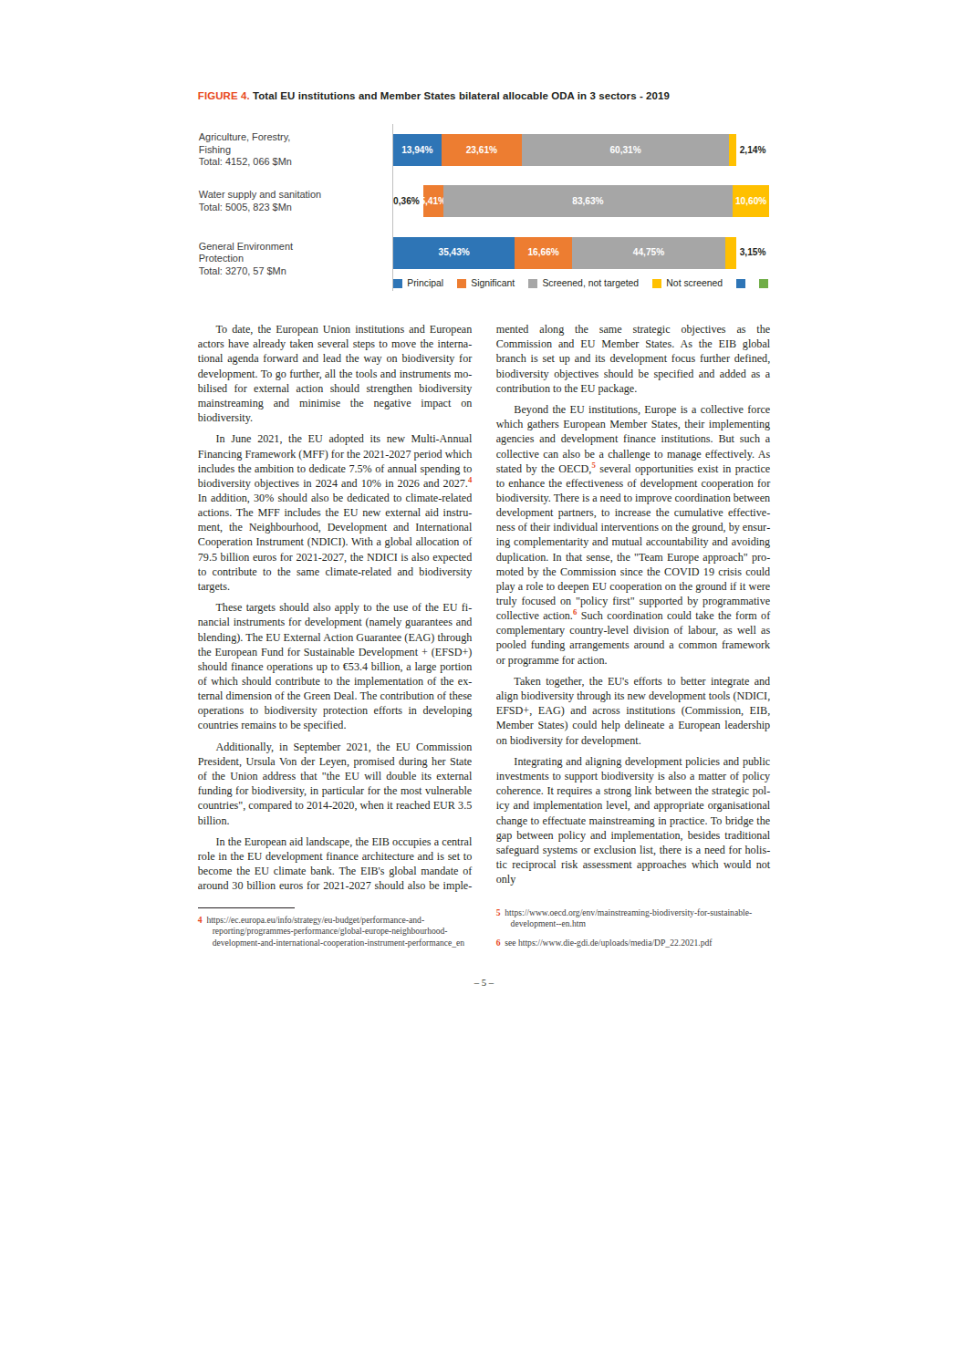FIGURE 4. Total EU institutions and Member States bilateral allocable ODA in 3 sectors - 2019
| Agriculture, Forestry, Fishing Total: 4152, 066 $Mn | 13,94% 23,61% 60,31% 2,14% |
| Water supply and sanitation Total: 5005, 823 $Mn | 0,36% 5,41% 83,63% 10,60% |
| General Environment Protection Total: 3270, 57 $Mn | 35,43% 16,66% 44,75% 3,15% Principal Significant Screened, not targeted Not screened |
To date, the European Union institutions and European actors have already taken several steps to move the international agenda forward and lead the way on biodiversity for development. To go further, all the tools and instruments mobilised for external action should strengthen biodiversity mainstreaming and minimise the negative impact on biodiversity.
In June 2021, the EU adopted its new Multi-Annual Financing Framework (MFF) for the 2021-2027 period which includes the ambition to dedicate 7.5% of annual spending to biodiversity objectives in 2024 and 10% in 2026 and 2027.4 In addition, 30% should also be dedicated to climate-related actions. The MFF includes the EU new external aid instrument, the Neighbourhood, Development and International Cooperation Instrument (NDICI). With a global allocation of 79.5 billion euros for 2021-2027, the NDICI is also expected to contribute to the same climate-related and biodiversity targets.
These targets should also apply to the use of the EU financial instruments for development (namely guarantees and blending). The EU External Action Guarantee (EAG) through the European Fund for Sustainable Development + (EFSD+) should finance operations up to €53.4 billion, a large portion of which should contribute to the implementation of the external dimension of the Green Deal. The contribution of these operations to biodiversity protection efforts in developing countries remains to be specified.
Additionally, in September 2021, the EU Commission President, Ursula Von der Leyen, promised during her State of the Union address that "the EU will double its external funding for biodiversity, in particular for the most vulnerable countries", compared to 2014-2020, when it reached EUR 3.5 billion.
In the European aid landscape, the EIB occupies a central role in the EU development finance architecture and is set to become the EU climate bank. The EIB's global mandate of around 30 billion euros for 2021-2027 should also be implemented along the same strategic objectives as the Commission and EU Member States. As the EIB global branch is set up and its development focus further defined, biodiversity objectives should be specified and added as a contribution to the EU package.
Beyond the EU institutions, Europe is a collective force which gathers European Member States, their implementing agencies and development finance institutions. But such a collective can also be a challenge to manage effectively. As stated by the OECD,5 several opportunities exist in practice to enhance the effectiveness of development cooperation for biodiversity. There is a need to improve coordination between development partners, to increase the cumulative effectiveness of their individual interventions on the ground, by ensuring complementarity and mutual accountability and avoiding duplication. In that sense, the "Team Europe approach" promoted by the Commission since the COVID 19 crisis could play a role to deepen EU cooperation on the ground if it were truly focused on "policy first" supported by programmative collective action.6 Such coordination could take the form of complementary country-level division of labour, as well as pooled funding arrangements around a common framework or programme for action.
Taken together, the EU's efforts to better integrate and align biodiversity through its new development tools (NDICI, EFSD+, EAG) and across institutions (Commission, EIB, Member States) could help delineate a European leadership on biodiversity for development.
Integrating and aligning development policies and public investments to support biodiversity is also a matter of policy coherence. It requires a strong link between the strategic policy and implementation level, and appropriate organisational change to effectuate mainstreaming in practice. To bridge the gap between policy and implementation, besides traditional safeguard systems or exclusion list, there is a need for holistic reciprocal risk assessment approaches which would not only
4 https://ec.europa.eu/info/strategy/eu-budget/performance-and-reporting/programmes-performance/global-europe-neighbourhood-development-and-international-cooperation-instrument-performance_en
5 https://www.oecd.org/env/mainstreaming-biodiversity-for-sustainable-development--en.htm
6 see https://www.die-gdi.de/uploads/media/DP_22.2021.pdf
– 5 –